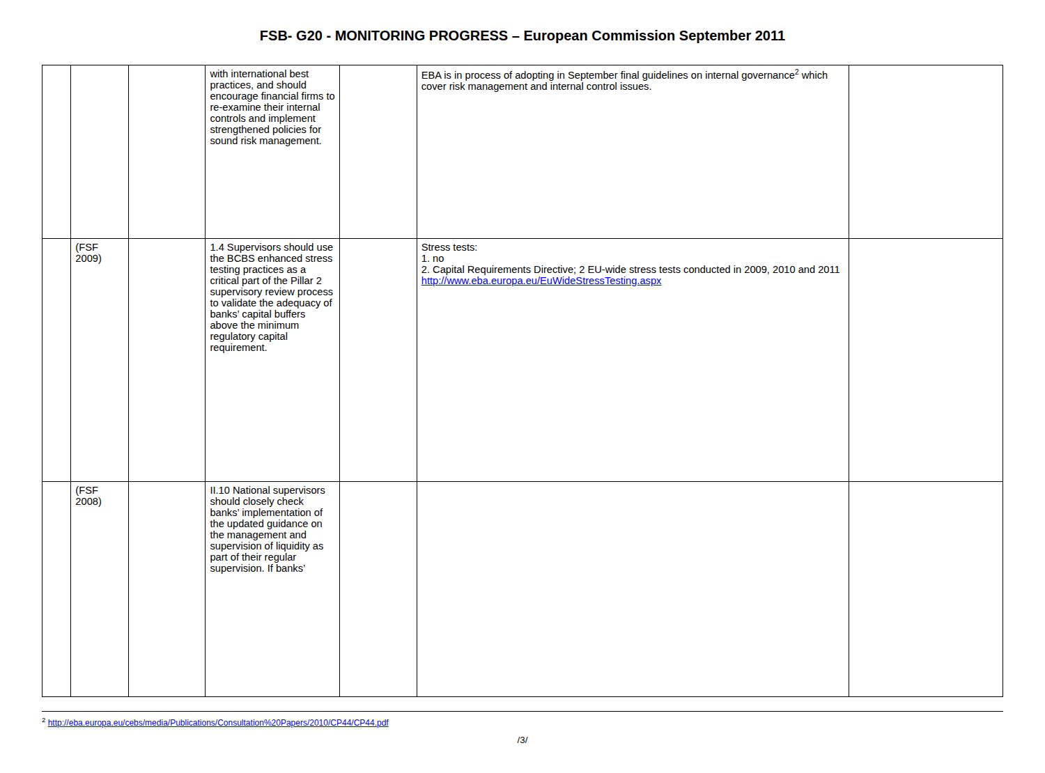FSB- G20 - MONITORING PROGRESS – European Commission September 2011
| | | | with international best practices, and should encourage financial firms to re-examine their internal controls and implement strengthened policies for sound risk management. | | EBA is in process of adopting in September final guidelines on internal governance 2 which cover risk management and internal control issues. | |
| | (FSF 2009) | | 1.4 Supervisors should use the BCBS enhanced stress testing practices as a critical part of the Pillar 2 supervisory review process to validate the adequacy of banks’ capital buffers above the minimum regulatory capital requirement. | | Stress tests: 1. no 2. Capital Requirements Directive; 2 EU-wide stress tests conducted in 2009, 2010 and 2011 http://www.eba.europa.eu/EuWideStressTesting.aspx | |
| | (FSF 2008) | | II.10 National supervisors should closely check banks’ implementation of the updated guidance on the management and supervision of liquidity as part of their regular supervision. If banks’ | | | |
2 http://eba.europa.eu/cebs/media/Publications/Consultation%20Papers/2010/CP44/CP44.pdf
/3/